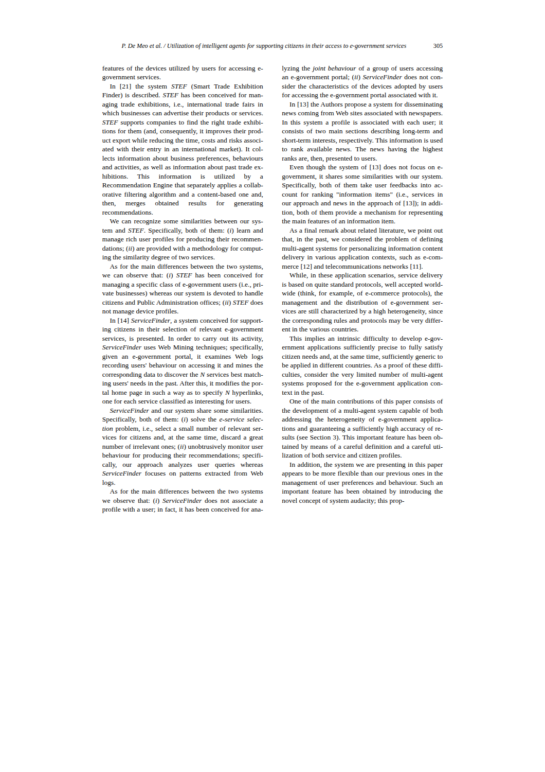P. De Meo et al. / Utilization of intelligent agents for supporting citizens in their access to e-government services 305
features of the devices utilized by users for accessing e-government services.
In [21] the system STEF (Smart Trade Exhibition Finder) is described. STEF has been conceived for managing trade exhibitions, i.e., international trade fairs in which businesses can advertise their products or services. STEF supports companies to find the right trade exhibitions for them (and, consequently, it improves their product export while reducing the time, costs and risks associated with their entry in an international market). It collects information about business preferences, behaviours and activities, as well as information about past trade exhibitions. This information is utilized by a Recommendation Engine that separately applies a collaborative filtering algorithm and a content-based one and, then, merges obtained results for generating recommendations.
We can recognize some similarities between our system and STEF. Specifically, both of them: (i) learn and manage rich user profiles for producing their recommendations; (ii) are provided with a methodology for computing the similarity degree of two services.
As for the main differences between the two systems, we can observe that: (i) STEF has been conceived for managing a specific class of e-government users (i.e., private businesses) whereas our system is devoted to handle citizens and Public Administration offices; (ii) STEF does not manage device profiles.
In [14] ServiceFinder, a system conceived for supporting citizens in their selection of relevant e-government services, is presented. In order to carry out its activity, ServiceFinder uses Web Mining techniques; specifically, given an e-government portal, it examines Web logs recording users' behaviour on accessing it and mines the corresponding data to discover the N services best matching users' needs in the past. After this, it modifies the portal home page in such a way as to specify N hyperlinks, one for each service classified as interesting for users.
ServiceFinder and our system share some similarities. Specifically, both of them: (i) solve the e-service selection problem, i.e., select a small number of relevant services for citizens and, at the same time, discard a great number of irrelevant ones; (ii) unobtrusively monitor user behaviour for producing their recommendations; specifically, our approach analyzes user queries whereas ServiceFinder focuses on patterns extracted from Web logs.
As for the main differences between the two systems we observe that: (i) ServiceFinder does not associate a profile with a user; in fact, it has been conceived for analyzing the joint behaviour of a group of users accessing an e-government portal; (ii) ServiceFinder does not consider the characteristics of the devices adopted by users for accessing the e-government portal associated with it.
In [13] the Authors propose a system for disseminating news coming from Web sites associated with newspapers. In this system a profile is associated with each user; it consists of two main sections describing long-term and short-term interests, respectively. This information is used to rank available news. The news having the highest ranks are, then, presented to users.
Even though the system of [13] does not focus on e-government, it shares some similarities with our system. Specifically, both of them take user feedbacks into account for ranking "information items" (i.e., services in our approach and news in the approach of [13]); in addition, both of them provide a mechanism for representing the main features of an information item.
As a final remark about related literature, we point out that, in the past, we considered the problem of defining multi-agent systems for personalizing information content delivery in various application contexts, such as e-commerce [12] and telecommunications networks [11].
While, in these application scenarios, service delivery is based on quite standard protocols, well accepted worldwide (think, for example, of e-commerce protocols), the management and the distribution of e-government services are still characterized by a high heterogeneity, since the corresponding rules and protocols may be very different in the various countries.
This implies an intrinsic difficulty to develop e-government applications sufficiently precise to fully satisfy citizen needs and, at the same time, sufficiently generic to be applied in different countries. As a proof of these difficulties, consider the very limited number of multi-agent systems proposed for the e-government application context in the past.
One of the main contributions of this paper consists of the development of a multi-agent system capable of both addressing the heterogeneity of e-government applications and guaranteeing a sufficiently high accuracy of results (see Section 3). This important feature has been obtained by means of a careful definition and a careful utilization of both service and citizen profiles.
In addition, the system we are presenting in this paper appears to be more flexible than our previous ones in the management of user preferences and behaviour. Such an important feature has been obtained by introducing the novel concept of system audacity; this prop-